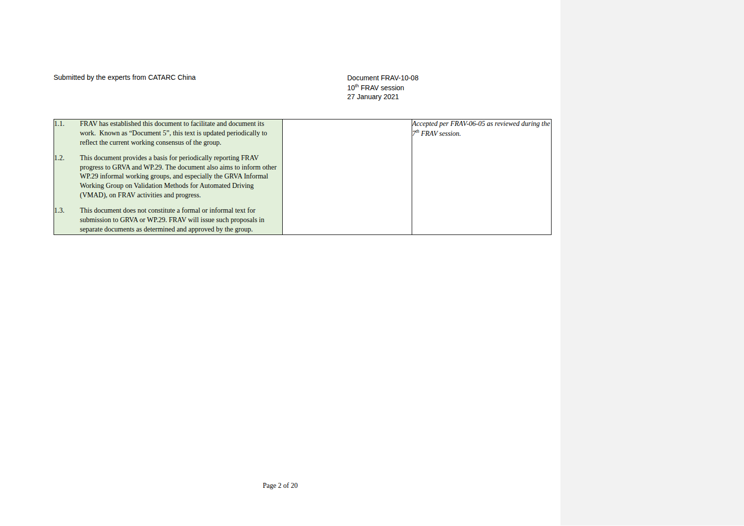Submitted by the experts from CATARC China
Document FRAV-10-08
10th FRAV session
27 January 2021
| 1.1. FRAV has established this document to facilitate and document its work. Known as “Document 5”, this text is updated periodically to reflect the current working consensus of the group. 1.2. This document provides a basis for periodically reporting FRAV progress to GRVA and WP.29. The document also aims to inform other WP.29 informal working groups, and especially the GRVA Informal Working Group on Validation Methods for Automated Driving (VMAD), on FRAV activities and progress. 1.3. This document does not constitute a formal or informal text for submission to GRVA or WP.29. FRAV will issue such proposals in separate documents as determined and approved by the group. | | Accepted per FRAV-06-05 as reviewed during the 7 th FRAV session. |
Page 2 of 20